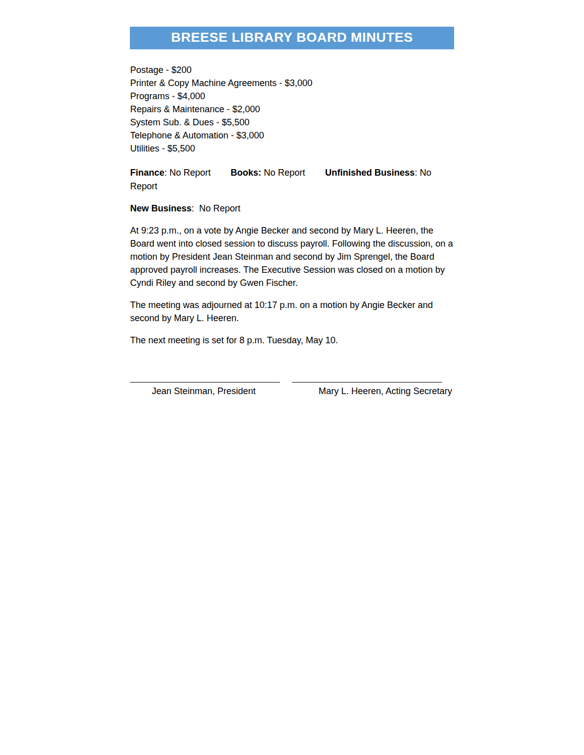BREESE LIBRARY BOARD MINUTES
Postage - $200
Printer & Copy Machine Agreements - $3,000
Programs - $4,000
Repairs & Maintenance - $2,000
System Sub. & Dues - $5,500
Telephone & Automation - $3,000
Utilities - $5,500
Finance: No Report Books: No Report Unfinished Business: No Report
New Business: No Report
At 9:23 p.m., on a vote by Angie Becker and second by Mary L. Heeren, the Board went into closed session to discuss payroll. Following the discussion, on a motion by President Jean Steinman and second by Jim Sprengel, the Board approved payroll increases. The Executive Session was closed on a motion by Cyndi Riley and second by Gwen Fischer.
The meeting was adjourned at 10:17 p.m. on a motion by Angie Becker and second by Mary L. Heeren.
The next meeting is set for 8 p.m. Tuesday, May 10.
| Jean Steinman, President | Mary L. Heeren, Acting Secretary |